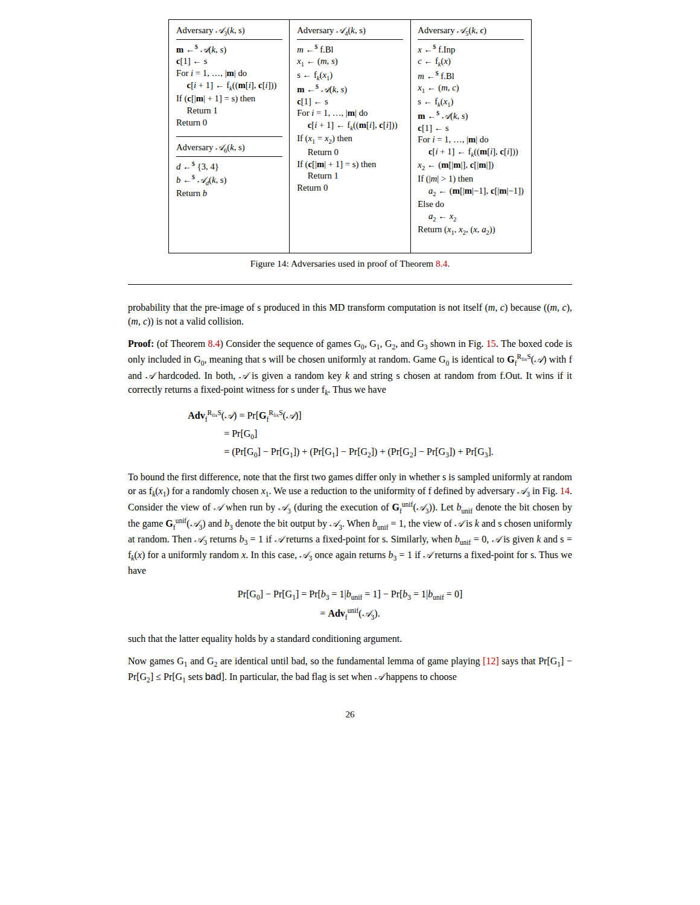| Adversary 𝒜 3 ( k , s) m ← $ 𝒜 ( k , s ) c [1] ← s For i = 1, …, / m / do c [ i + 1] ← f k (( m [ i ], c [ i ])) If ( c [/ m / + 1] = s) then Return 1 Return 0 Adversary 𝒜 6 ( k , s) d ← $ {3, 4} b ← $ 𝒜 d ( k , s) Return b | Adversary 𝒜 4 ( k , s) m ← $ f.Bl x 1 ← ( m , s ) s ← f k ( x 1 ) m ← $ 𝒜 ( k , s ) c [1] ← s For i = 1, …, / m / do c [ i + 1] ← f k (( m [ i ], c [ i ])) If ( x 1 = x 2 ) then Return 0 If ( c [/ m / + 1] = s) then Return 1 Return 0 | Adversary 𝒜 5 ( k , ϵ ) x ← $ f.Inp c ← f k ( x ) m ← $ f.Bl x 1 ← ( m , c ) s ← f k ( x 1 ) m ← $ 𝒜 ( k , s ) c [1] ← s For i = 1, …, / m / do c [ i + 1] ← f k (( m [ i ], c [ i ])) x 2 ← ( m [/ m /], c [/ m /]) If (/ m / > 1) then a 2 ← ( m [/ m /−1], c [/ m /−1]) Else do a 2 ← x 2 Return ( x 1 , x 2 , ( x , a 2 )) |
Figure 14: Adversaries used in proof of Theorem 8.4.
probability that the pre-image of s produced in this MD transform computation is not itself (m, c) because ((m, c), (m, c)) is not a valid collision.
Proof: (of Theorem 8.4) Consider the sequence of games G0, G1, G2, and G3 shown in Fig. 15. The boxed code is only included in G0, meaning that s will be chosen uniformly at random. Game G0 is identical to GfRfixS(𝒜) with f and 𝒜 hardcoded. In both, 𝒜 is given a random key k and string s chosen at random from f.Out. It wins if it correctly returns a fixed-point witness for s under fk. Thus we have
AdvfRfixS(𝒜) = Pr[GfRfixS(𝒜)] = Pr[G0] = (Pr[G0] − Pr[G1]) + (Pr[G1] − Pr[G2]) + (Pr[G2] − Pr[G3]) + Pr[G3].
To bound the first difference, note that the first two games differ only in whether s is sampled uniformly at random or as fk(x1) for a randomly chosen x1. We use a reduction to the uniformity of f defined by adversary 𝒜3 in Fig. 14. Consider the view of 𝒜 when run by 𝒜3 (during the execution of Gfunif(𝒜3)). Let bunif denote the bit chosen by the game Gfunif(𝒜3) and b3 denote the bit output by 𝒜3. When bunif = 1, the view of 𝒜 is k and s chosen uniformly at random. Then 𝒜3 returns b3 = 1 if 𝒜 returns a fixed-point for s. Similarly, when bunif = 0, 𝒜 is given k and s = fk(x) for a uniformly random x. In this case, 𝒜3 once again returns b3 = 1 if 𝒜 returns a fixed-point for s. Thus we have
Pr[G0] − Pr[G1] = Pr[b3 = 1|bunif = 1] − Pr[b3 = 1|bunif = 0] = Advfunif(𝒜3).
such that the latter equality holds by a standard conditioning argument.
Now games G1 and G2 are identical until bad, so the fundamental lemma of game playing [12] says that Pr[G1] − Pr[G2] ≤ Pr[G1 sets bad]. In particular, the bad flag is set when 𝒜 happens to choose
26